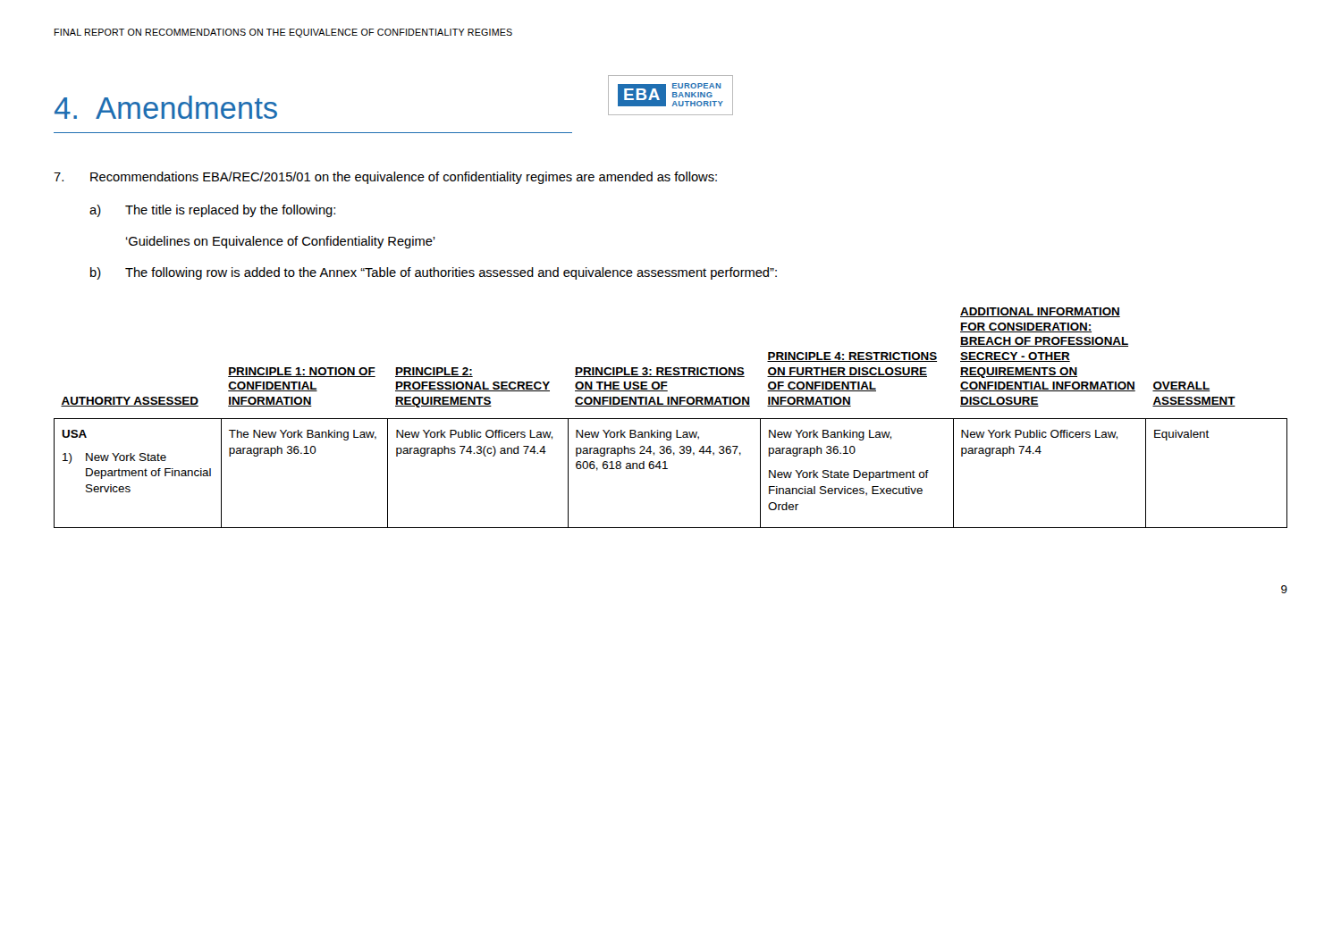Final report on recommendations on the equivalence of confidentiality regimes
EBA EUROPEAN
BANKING
AUTHORITY
4. Amendments
Recommendations EBA/REC/2015/01 on the equivalence of confidentiality regimes are amended as follows:
The title is replaced by the following:
‘Guidelines on Equivalence of Confidentiality Regime’
The following row is added to the Annex “Table of authorities assessed and equivalence assessment performed”:
| AUTHORITY ASSESSED | PRINCIPLE 1: NOTION OF CONFIDENTIAL INFORMATION | PRINCIPLE 2: PROFESSIONAL SECRECY REQUIREMENTS | PRINCIPLE 3: RESTRICTIONS ON THE USE OF CONFIDENTIAL INFORMATION | PRINCIPLE 4: RESTRICTIONS ON FURTHER DISCLOSURE OF CONFIDENTIAL INFORMATION | ADDITIONAL INFORMATION FOR CONSIDERATION: BREACH OF PROFESSIONAL SECRECY - OTHER REQUIREMENTS ON CONFIDENTIAL INFORMATION DISCLOSURE | OVERALL ASSESSMENT |
| --- | --- | --- | --- | --- | --- | --- |
| USA New York State Department of Financial Services | The New York Banking Law, paragraph 36.10 | New York Public Officers Law, paragraphs 74.3(c) and 74.4 | New York Banking Law, paragraphs 24, 36, 39, 44, 367, 606, 618 and 641 | New York Banking Law, paragraph 36.10 New York State Department of Financial Services, Executive Order | New York Public Officers Law, paragraph 74.4 | Equivalent |
9